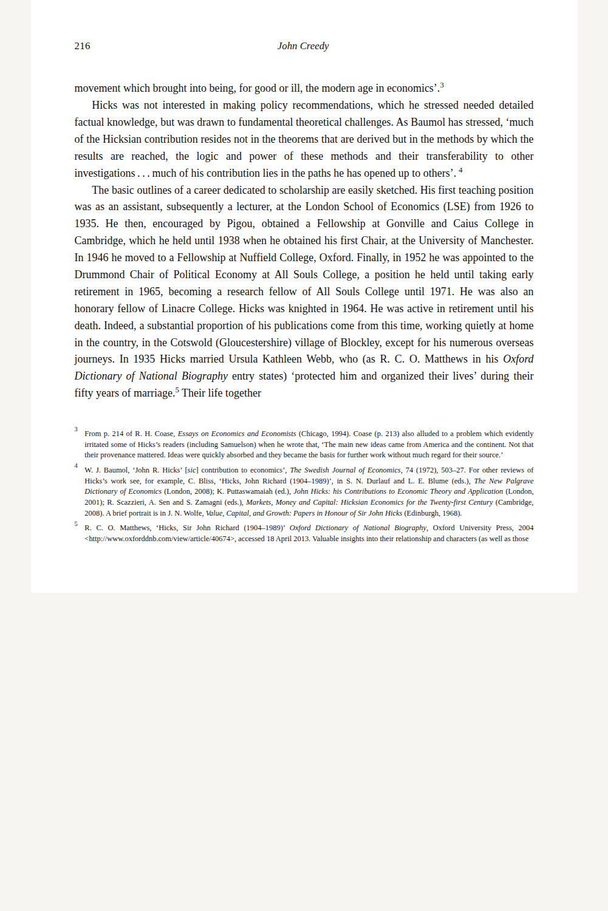216 John Creedy
movement which brought into being, for good or ill, the modern age in economics’.3
Hicks was not interested in making policy recommendations, which he stressed needed detailed factual knowledge, but was drawn to fundamental theoretical challenges. As Baumol has stressed, ‘much of the Hicksian contribution resides not in the theorems that are derived but in the methods by which the results are reached, the logic and power of these methods and their transferability to other investigations . . . much of his contribution lies in the paths he has opened up to others’. 4
The basic outlines of a career dedicated to scholarship are easily sketched. His first teaching position was as an assistant, subsequently a lecturer, at the London School of Economics (LSE) from 1926 to 1935. He then, encouraged by Pigou, obtained a Fellowship at Gonville and Caius College in Cambridge, which he held until 1938 when he obtained his first Chair, at the University of Manchester. In 1946 he moved to a Fellowship at Nuffield College, Oxford. Finally, in 1952 he was appointed to the Drummond Chair of Political Economy at All Souls College, a position he held until taking early retirement in 1965, becoming a research fellow of All Souls College until 1971. He was also an honorary fellow of Linacre College. Hicks was knighted in 1964. He was active in retirement until his death. Indeed, a substantial proportion of his publications come from this time, working quietly at home in the country, in the Cotswold (Gloucestershire) village of Blockley, except for his numerous overseas journeys. In 1935 Hicks married Ursula Kathleen Webb, who (as R. C. O. Matthews in his Oxford Dictionary of National Biography entry states) ‘protected him and organized their lives’ during their fifty years of marriage.5 Their life together
3From p. 214 of R. H. Coase, Essays on Economics and Economists (Chicago, 1994). Coase (p. 213) also alluded to a problem which evidently irritated some of Hicks’s readers (including Samuelson) when he wrote that, ‘The main new ideas came from America and the continent. Not that their provenance mattered. Ideas were quickly absorbed and they became the basis for further work without much regard for their source.’
4W. J. Baumol, ‘John R. Hicks’ [sic] contribution to economics’, The Swedish Journal of Economics, 74 (1972), 503–27. For other reviews of Hicks’s work see, for example, C. Bliss, ‘Hicks, John Richard (1904–1989)’, in S. N. Durlauf and L. E. Blume (eds.), The New Palgrave Dictionary of Economics (London, 2008); K. Puttaswamaiah (ed.), John Hicks: his Contributions to Economic Theory and Application (London, 2001); R. Scazzieri, A. Sen and S. Zamagni (eds.), Markets, Money and Capital: Hicksian Economics for the Twenty-first Century (Cambridge, 2008). A brief portrait is in J. N. Wolfe, Value, Capital, and Growth: Papers in Honour of Sir John Hicks (Edinburgh, 1968).
5R. C. O. Matthews, ‘Hicks, Sir John Richard (1904–1989)’ Oxford Dictionary of National Biography, Oxford University Press, 2004 <http://www.oxforddnb.com/view/article/40674>, accessed 18 April 2013. Valuable insights into their relationship and characters (as well as those